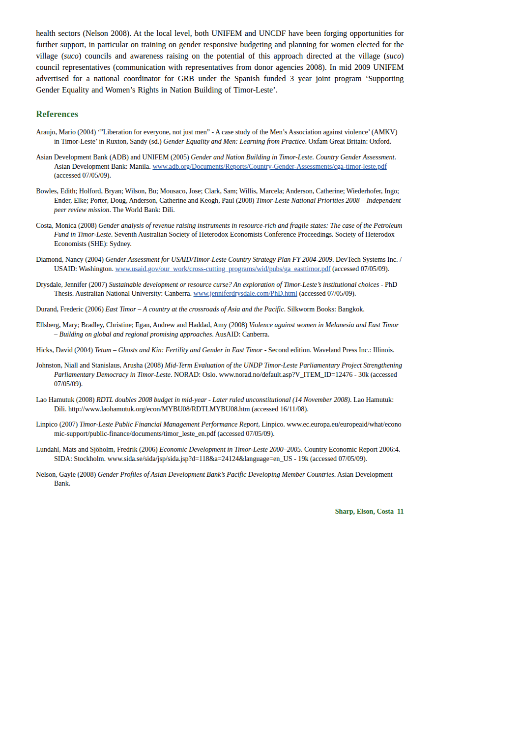health sectors (Nelson 2008). At the local level, both UNIFEM and UNCDF have been forging opportunities for further support, in particular on training on gender responsive budgeting and planning for women elected for the village (suco) councils and awareness raising on the potential of this approach directed at the village (suco) council representatives (communication with representatives from donor agencies 2008). In mid 2009 UNIFEM advertised for a national coordinator for GRB under the Spanish funded 3 year joint program ‘Supporting Gender Equality and Women’s Rights in Nation Building of Timor-Leste’.
References
Araujo, Mario (2004) ‘”Liberation for everyone, not just men” - A case study of the Men’s Association against violence’ (AMKV) in Timor-Leste’ in Ruxton, Sandy (sd.) Gender Equality and Men: Learning from Practice. Oxfam Great Britain: Oxford.
Asian Development Bank (ADB) and UNIFEM (2005) Gender and Nation Building in Timor-Leste. Country Gender Assessment. Asian Development Bank: Manila. www.adb.org/Documents/Reports/Country-Gender-Assessments/cga-timor-leste.pdf (accessed 07/05/09).
Bowles, Edith; Holford, Bryan; Wilson, Bu; Mousaco, Jose; Clark, Sam; Willis, Marcela; Anderson, Catherine; Wiederhofer, Ingo; Ender, Elke; Porter, Doug, Anderson, Catherine and Keogh, Paul (2008) Timor-Leste National Priorities 2008 – Independent peer review mission. The World Bank: Dili.
Costa, Monica (2008) Gender analysis of revenue raising instruments in resource-rich and fragile states: The case of the Petroleum Fund in Timor-Leste. Seventh Australian Society of Heterodox Economists Conference Proceedings. Society of Heterodox Economists (SHE): Sydney.
Diamond, Nancy (2004) Gender Assessment for USAID/Timor-Leste Country Strategy Plan FY 2004-2009. DevTech Systems Inc. / USAID: Washington. www.usaid.gov/our_work/cross-cutting_programs/wid/pubs/ga_easttimor.pdf (accessed 07/05/09).
Drysdale, Jennifer (2007) Sustainable development or resource curse? An exploration of Timor-Leste’s institutional choices - PhD Thesis. Australian National University: Canberra. www.jenniferdrysdale.com/PhD.html (accessed 07/05/09).
Durand, Frederic (2006) East Timor – A country at the crossroads of Asia and the Pacific. Silkworm Books: Bangkok.
Ellsberg, Mary; Bradley, Christine; Egan, Andrew and Haddad, Amy (2008) Violence against women in Melanesia and East Timor – Building on global and regional promising approaches. AusAID: Canberra.
Hicks, David (2004) Tetum – Ghosts and Kin: Fertility and Gender in East Timor - Second edition. Waveland Press Inc.: Illinois.
Johnston, Niall and Stanislaus, Arusha (2008) Mid-Term Evaluation of the UNDP Timor-Leste Parliamentary Project Strengthening Parliamentary Democracy in Timor-Leste. NORAD: Oslo. www.norad.no/default.asp?V_ITEM_ID=12476 - 30k (accessed 07/05/09).
Lao Hamutuk (2008) RDTL doubles 2008 budget in mid-year - Later ruled unconstitutional (14 November 2008). Lao Hamutuk: Dili. http://www.laohamutuk.org/econ/MYBU08/RDTLMYBU08.htm (accessed 16/11/08).
Linpico (2007) Timor-Leste Public Financial Management Performance Report, Linpico. www.ec.europa.eu/europeaid/what/economic-support/public-finance/documents/timor_leste_en.pdf (accessed 07/05/09).
Lundahl, Mats and Sjöholm, Fredrik (2006) Economic Development in Timor-Leste 2000–2005. Country Economic Report 2006:4. SIDA: Stockholm. www.sida.se/sida/jsp/sida.jsp?d=118&a=24124&language=en_US - 19k (accessed 07/05/09).
Nelson, Gayle (2008) Gender Profiles of Asian Development Bank’s Pacific Developing Member Countries. Asian Development Bank.
Sharp, Elson, Costa 11